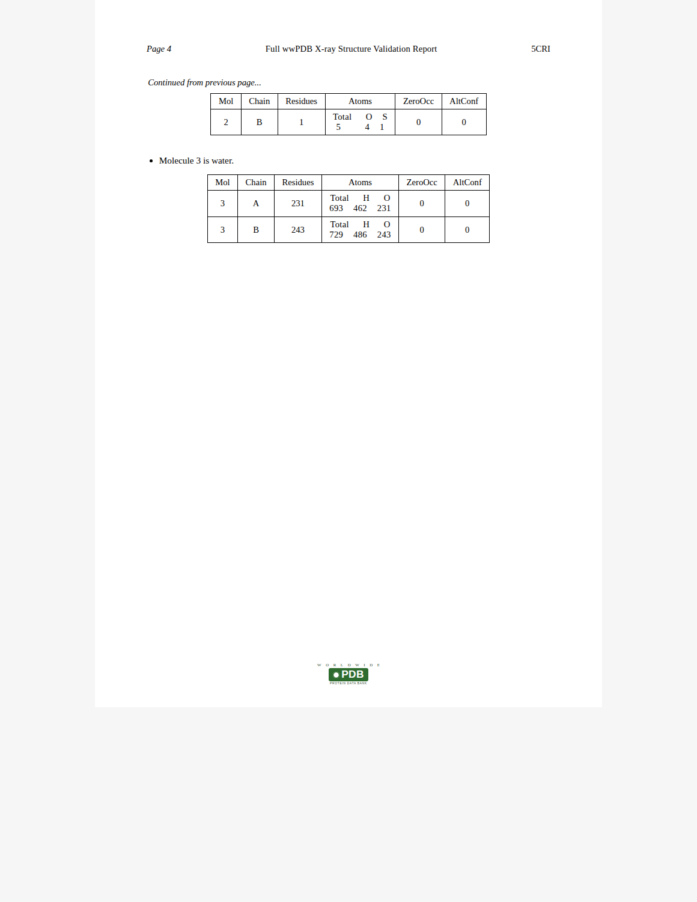Page 4 Full wwPDB X-ray Structure Validation Report 5CRI
Continued from previous page...
| Mol | Chain | Residues | Atoms | ZeroOcc | AltConf |
| --- | --- | --- | --- | --- | --- |
| 2 | B | 1 | Total O S 5 4 1 | 0 | 0 |
Molecule 3 is water.
| Mol | Chain | Residues | Atoms | ZeroOcc | AltConf |
| --- | --- | --- | --- | --- | --- |
| 3 | A | 231 | Total H O 693 462 231 | 0 | 0 |
| 3 | B | 243 | Total H O 729 486 243 | 0 | 0 |
W O R L D W I D E PDB PROTEIN DATA BANK